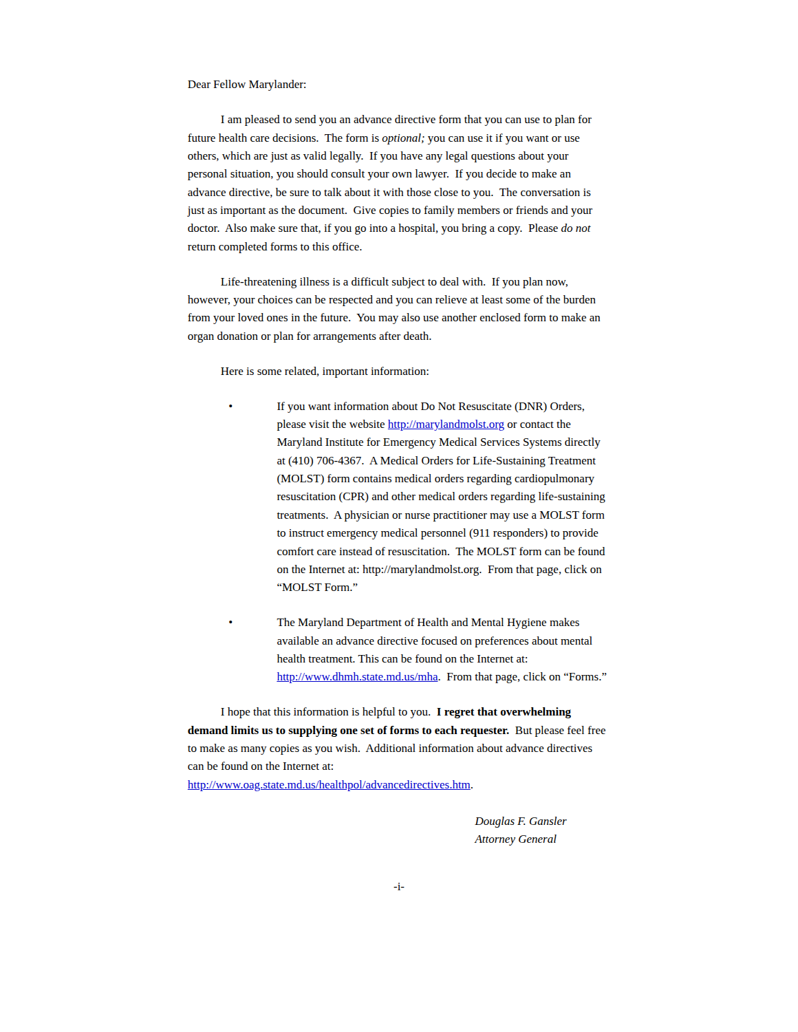Dear Fellow Marylander:
I am pleased to send you an advance directive form that you can use to plan for future health care decisions. The form is optional; you can use it if you want or use others, which are just as valid legally. If you have any legal questions about your personal situation, you should consult your own lawyer. If you decide to make an advance directive, be sure to talk about it with those close to you. The conversation is just as important as the document. Give copies to family members or friends and your doctor. Also make sure that, if you go into a hospital, you bring a copy. Please do not return completed forms to this office.
Life-threatening illness is a difficult subject to deal with. If you plan now, however, your choices can be respected and you can relieve at least some of the burden from your loved ones in the future. You may also use another enclosed form to make an organ donation or plan for arrangements after death.
Here is some related, important information:
If you want information about Do Not Resuscitate (DNR) Orders, please visit the website http://marylandmolst.org or contact the Maryland Institute for Emergency Medical Services Systems directly at (410) 706-4367. A Medical Orders for Life-Sustaining Treatment (MOLST) form contains medical orders regarding cardiopulmonary resuscitation (CPR) and other medical orders regarding life-sustaining treatments. A physician or nurse practitioner may use a MOLST form to instruct emergency medical personnel (911 responders) to provide comfort care instead of resuscitation. The MOLST form can be found on the Internet at: http://marylandmolst.org. From that page, click on “MOLST Form.”
The Maryland Department of Health and Mental Hygiene makes available an advance directive focused on preferences about mental health treatment. This can be found on the Internet at: http://www.dhmh.state.md.us/mha. From that page, click on “Forms.”
I hope that this information is helpful to you. I regret that overwhelming demand limits us to supplying one set of forms to each requester. But please feel free to make as many copies as you wish. Additional information about advance directives can be found on the Internet at: http://www.oag.state.md.us/healthpol/advancedirectives.htm.
Douglas F. Gansler
Attorney General
-i-